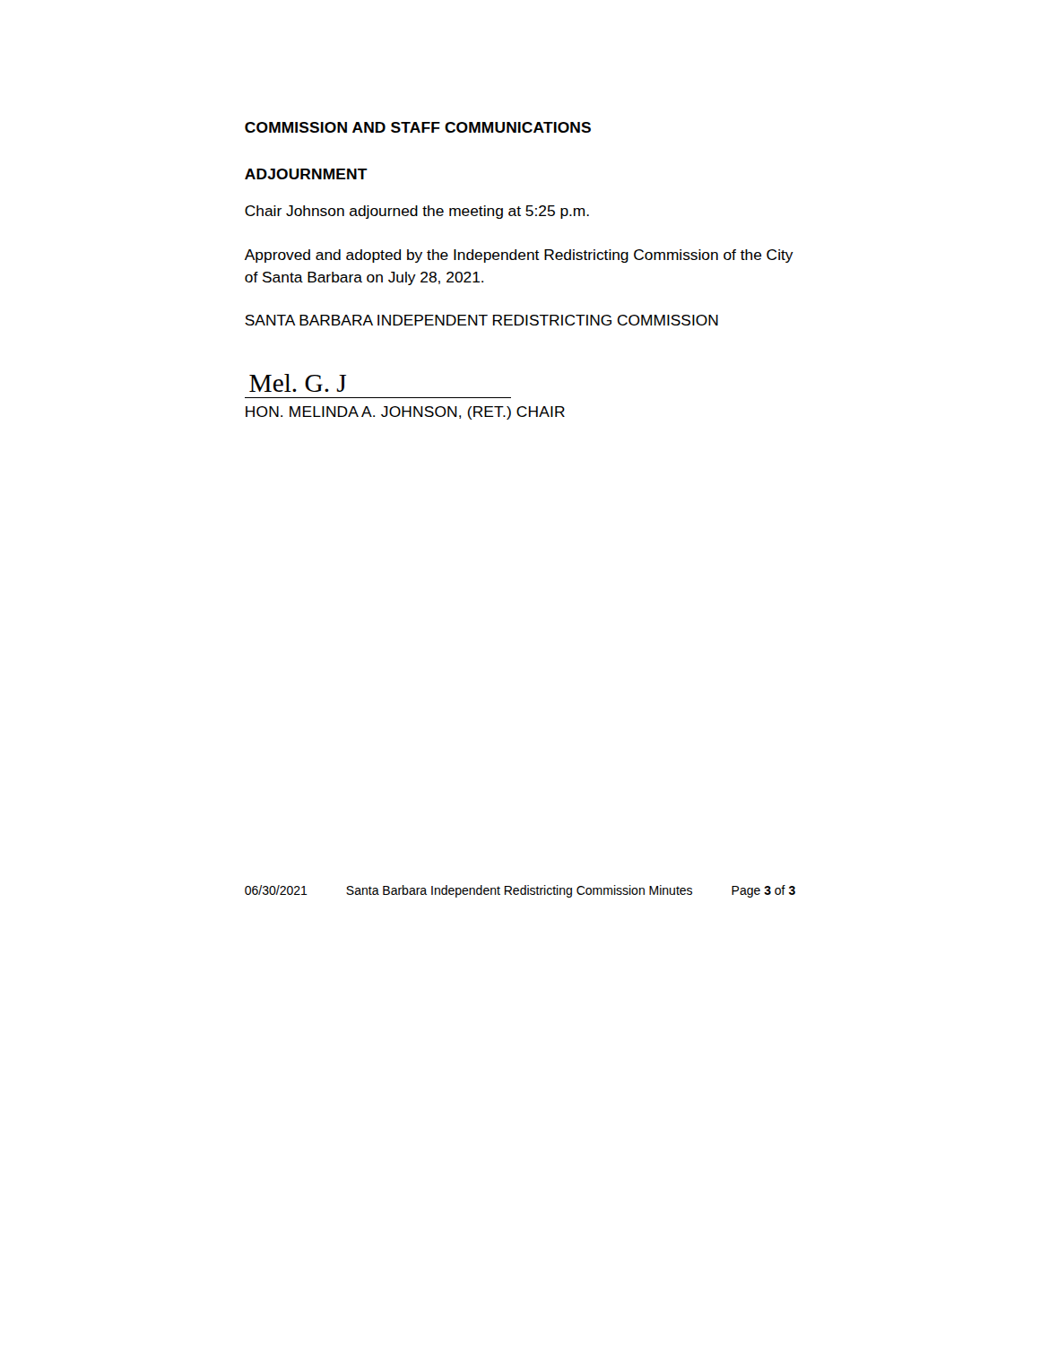COMMISSION AND STAFF COMMUNICATIONS
ADJOURNMENT
Chair Johnson adjourned the meeting at 5:25 p.m.
Approved and adopted by the Independent Redistricting Commission of the City of Santa Barbara on July 28, 2021.
SANTA BARBARA INDEPENDENT REDISTRICTING COMMISSION
Mel. G. J
HON. MELINDA A. JOHNSON, (RET.) CHAIR
06/30/2021
Santa Barbara Independent Redistricting Commission Minutes
Page 3 of 3